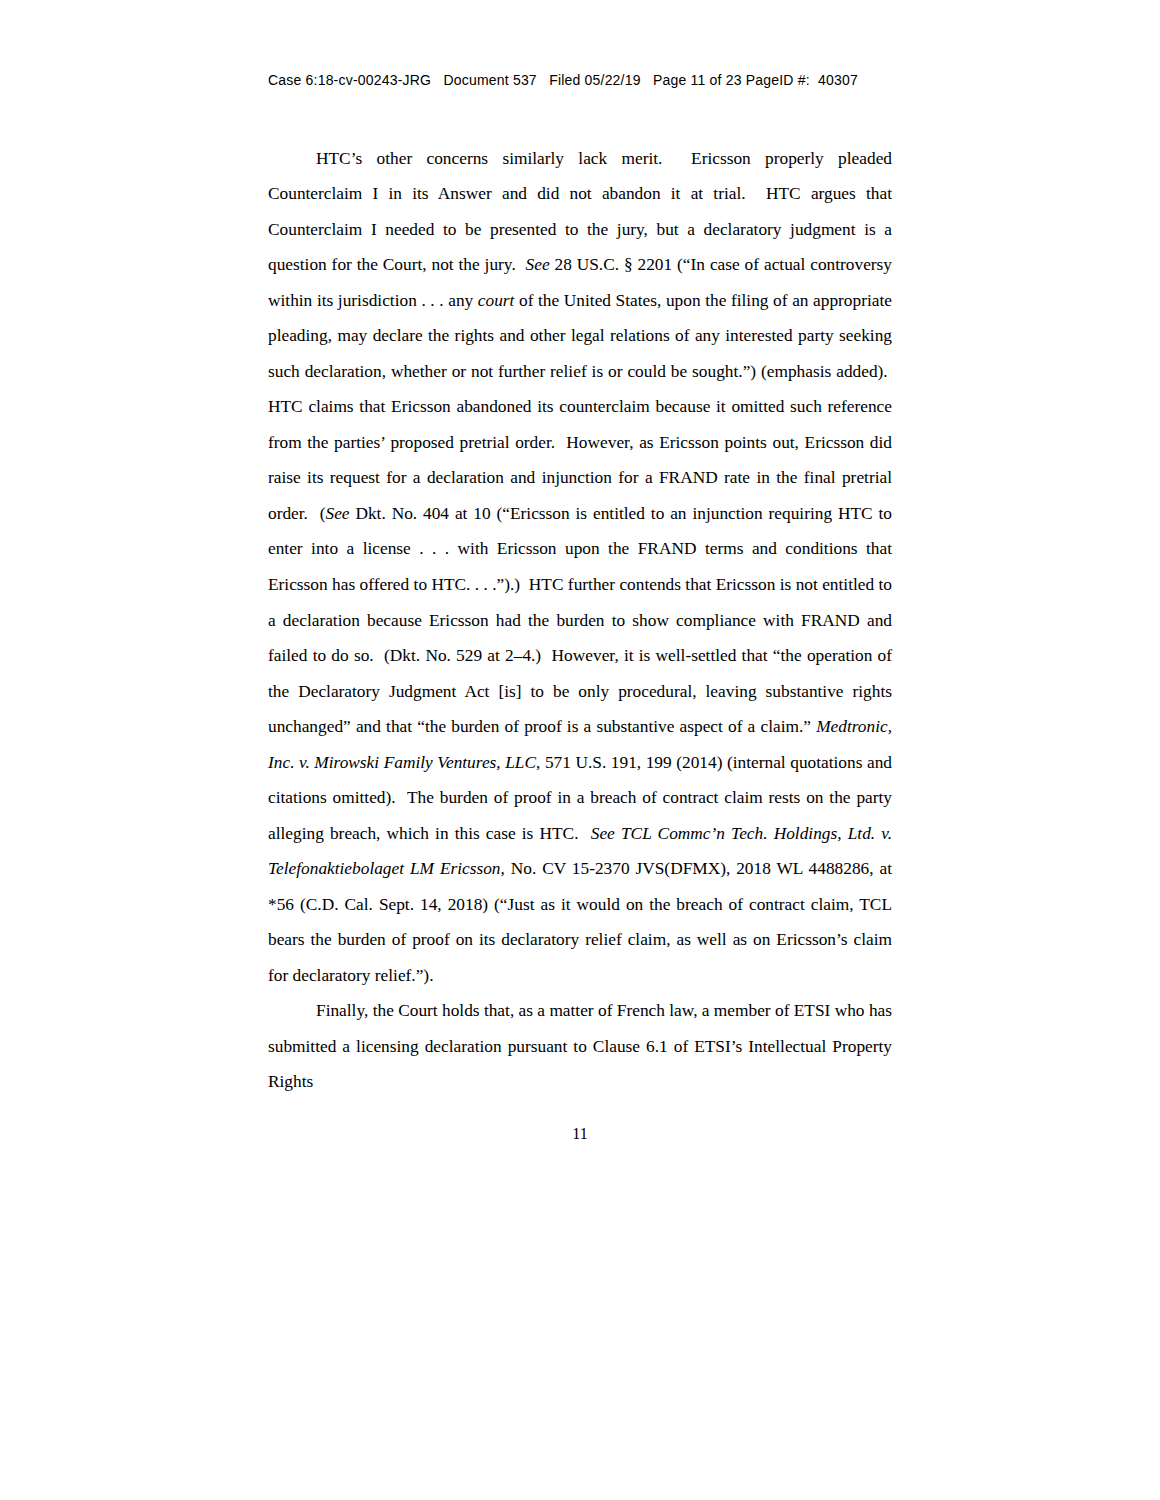Case 6:18-cv-00243-JRG Document 537 Filed 05/22/19 Page 11 of 23 PageID #: 40307
HTC’s other concerns similarly lack merit. Ericsson properly pleaded Counterclaim I in its Answer and did not abandon it at trial. HTC argues that Counterclaim I needed to be presented to the jury, but a declaratory judgment is a question for the Court, not the jury. See 28 US.C. § 2201 (“In case of actual controversy within its jurisdiction . . . any court of the United States, upon the filing of an appropriate pleading, may declare the rights and other legal relations of any interested party seeking such declaration, whether or not further relief is or could be sought.”) (emphasis added). HTC claims that Ericsson abandoned its counterclaim because it omitted such reference from the parties’ proposed pretrial order. However, as Ericsson points out, Ericsson did raise its request for a declaration and injunction for a FRAND rate in the final pretrial order. (See Dkt. No. 404 at 10 (“Ericsson is entitled to an injunction requiring HTC to enter into a license . . . with Ericsson upon the FRAND terms and conditions that Ericsson has offered to HTC. . . .”).) HTC further contends that Ericsson is not entitled to a declaration because Ericsson had the burden to show compliance with FRAND and failed to do so. (Dkt. No. 529 at 2–4.) However, it is well-settled that “the operation of the Declaratory Judgment Act [is] to be only procedural, leaving substantive rights unchanged” and that “the burden of proof is a substantive aspect of a claim.” Medtronic, Inc. v. Mirowski Family Ventures, LLC, 571 U.S. 191, 199 (2014) (internal quotations and citations omitted). The burden of proof in a breach of contract claim rests on the party alleging breach, which in this case is HTC. See TCL Commc’n Tech. Holdings, Ltd. v. Telefonaktiebolaget LM Ericsson, No. CV 15-2370 JVS(DFMX), 2018 WL 4488286, at *56 (C.D. Cal. Sept. 14, 2018) (“Just as it would on the breach of contract claim, TCL bears the burden of proof on its declaratory relief claim, as well as on Ericsson’s claim for declaratory relief.”).
Finally, the Court holds that, as a matter of French law, a member of ETSI who has submitted a licensing declaration pursuant to Clause 6.1 of ETSI’s Intellectual Property Rights
11